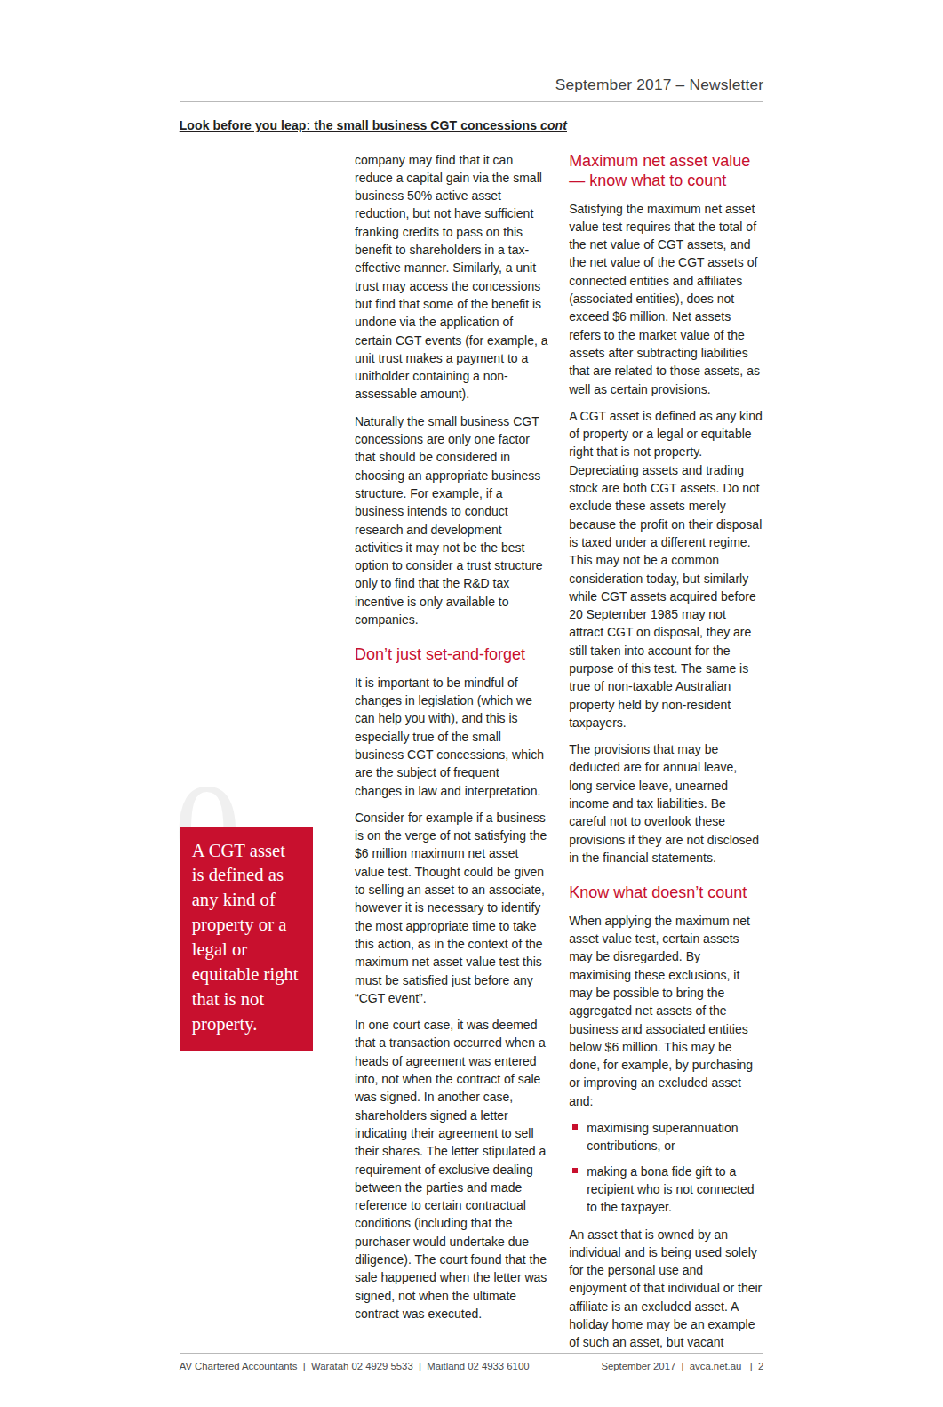September 2017 – Newsletter
Look before you leap: the small business CGT concessions cont
0
A CGT asset is defined as any kind of property or a legal or equitable right that is not property.
company may find that it can reduce a capital gain via the small business 50% active asset reduction, but not have sufficient franking credits to pass on this benefit to shareholders in a tax-effective manner. Similarly, a unit trust may access the concessions but find that some of the benefit is undone via the application of certain CGT events (for example, a unit trust makes a payment to a unitholder containing a non-assessable amount).
Naturally the small business CGT concessions are only one factor that should be considered in choosing an appropriate business structure. For example, if a business intends to conduct research and development activities it may not be the best option to consider a trust structure only to find that the R&D tax incentive is only available to companies.
Don’t just set-and-forget
It is important to be mindful of changes in legislation (which we can help you with), and this is especially true of the small business CGT concessions, which are the subject of frequent changes in law and interpretation.
Consider for example if a business is on the verge of not satisfying the $6 million maximum net asset value test. Thought could be given to selling an asset to an associate, however it is necessary to identify the most appropriate time to take this action, as in the context of the maximum net asset value test this must be satisfied just before any “CGT event”.
In one court case, it was deemed that a transaction occurred when a heads of agreement was entered into, not when the contract of sale was signed. In another case, shareholders signed a letter indicating their agreement to sell their shares. The letter stipulated a requirement of exclusive dealing between the parties and made reference to certain contractual conditions (including that the purchaser would undertake due diligence). The court found that the sale happened when the letter was signed, not when the ultimate contract was executed.
Maximum net asset value — know what to count
Satisfying the maximum net asset value test requires that the total of the net value of CGT assets, and the net value of the CGT assets of connected entities and affiliates (associated entities), does not exceed $6 million. Net assets refers to the market value of the assets after subtracting liabilities that are related to those assets, as well as certain provisions.
A CGT asset is defined as any kind of property or a legal or equitable right that is not property. Depreciating assets and trading stock are both CGT assets. Do not exclude these assets merely because the profit on their disposal is taxed under a different regime. This may not be a common consideration today, but similarly while CGT assets acquired before 20 September 1985 may not attract CGT on disposal, they are still taken into account for the purpose of this test. The same is true of non-taxable Australian property held by non-resident taxpayers.
The provisions that may be deducted are for annual leave, long service leave, unearned income and tax liabilities. Be careful not to overlook these provisions if they are not disclosed in the financial statements.
Know what doesn’t count
When applying the maximum net asset value test, certain assets may be disregarded. By maximising these exclusions, it may be possible to bring the aggregated net assets of the business and associated entities below $6 million. This may be done, for example, by purchasing or improving an excluded asset and:
maximising superannuation contributions, or
making a bona fide gift to a recipient who is not connected to the taxpayer.
An asset that is owned by an individual and is being used solely for the personal use and enjoyment of that individual or their affiliate is an excluded asset. A holiday home may be an example of such an asset, but vacant
AV Chartered Accountants | Waratah 02 4929 5533 | Maitland 02 4933 6100
September 2017 | avca.net.au | 2